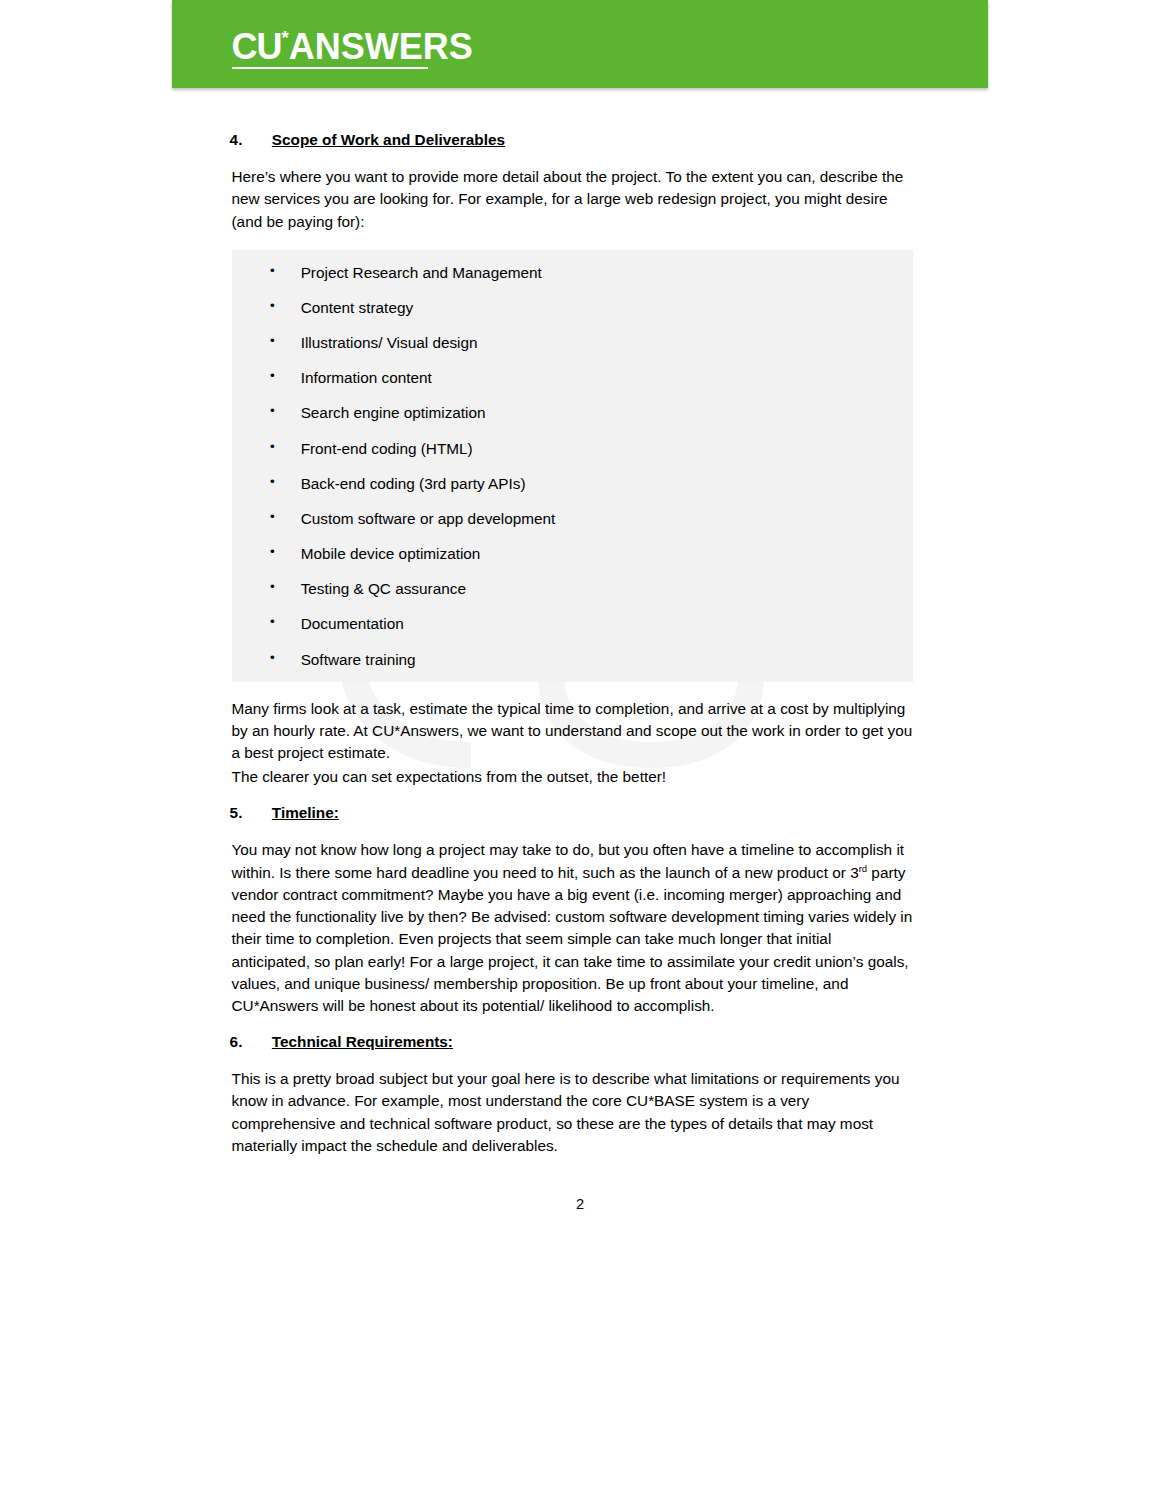CU*ANSWERS
4. Scope of Work and Deliverables
Here’s where you want to provide more detail about the project. To the extent you can, describe the new services you are looking for. For example, for a large web redesign project, you might desire (and be paying for):
Project Research and Management
Content strategy
Illustrations/ Visual design
Information content
Search engine optimization
Front-end coding (HTML)
Back-end coding (3rd party APIs)
Custom software or app development
Mobile device optimization
Testing & QC assurance
Documentation
Software training
Many firms look at a task, estimate the typical time to completion, and arrive at a cost by multiplying by an hourly rate. At CU*Answers, we want to understand and scope out the work in order to get you a best project estimate.
The clearer you can set expectations from the outset, the better!
5. Timeline:
You may not know how long a project may take to do, but you often have a timeline to accomplish it within. Is there some hard deadline you need to hit, such as the launch of a new product or 3rd party vendor contract commitment? Maybe you have a big event (i.e. incoming merger) approaching and need the functionality live by then? Be advised: custom software development timing varies widely in their time to completion. Even projects that seem simple can take much longer that initial anticipated, so plan early! For a large project, it can take time to assimilate your credit union’s goals, values, and unique business/ membership proposition. Be up front about your timeline, and CU*Answers will be honest about its potential/ likelihood to accomplish.
6. Technical Requirements:
This is a pretty broad subject but your goal here is to describe what limitations or requirements you know in advance. For example, most understand the core CU*BASE system is a very comprehensive and technical software product, so these are the types of details that may most materially impact the schedule and deliverables.
2